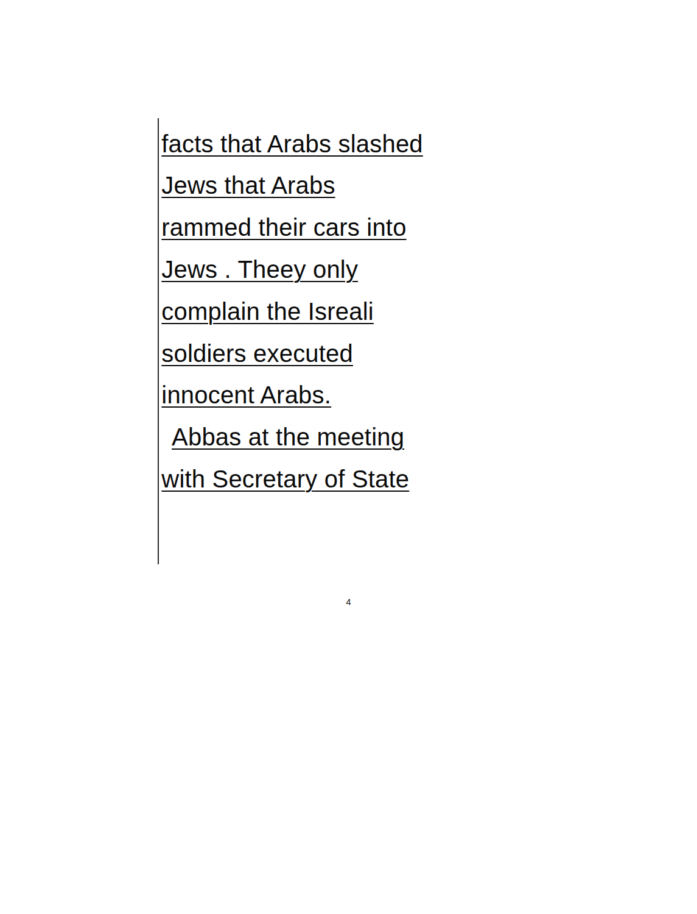facts that Arabs slashed
Jews that Arabs
rammed their cars into
Jews . Theey only
complain the Isreali
soldiers executed
innocent Arabs.
Abbas at the meeting
with Secretary of State
4